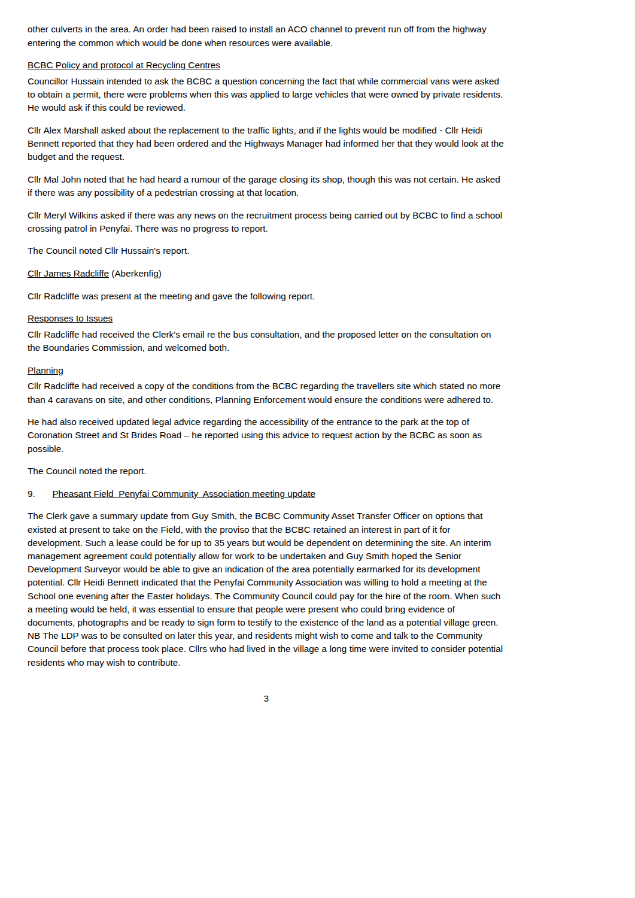other culverts in the area. An order had been raised to install an ACO channel to prevent run off from the highway entering the common which would be done when resources were available.
BCBC Policy and protocol at Recycling Centres
Councillor Hussain intended to ask the BCBC a question concerning the fact that while commercial vans were asked to obtain a permit, there were problems when this was applied to large vehicles that were owned by private residents. He would ask if this could be reviewed.
Cllr Alex Marshall asked about the replacement to the traffic lights, and if the lights would be modified - Cllr Heidi Bennett reported that they had been ordered and the Highways Manager had informed her that they would look at the budget and the request.
Cllr Mal John noted that he had heard a rumour of the garage closing its shop, though this was not certain. He asked if there was any possibility of a pedestrian crossing at that location.
Cllr Meryl Wilkins asked if there was any news on the recruitment process being carried out by BCBC to find a school crossing patrol in Penyfai. There was no progress to report.
The Council noted Cllr Hussain's report.
Cllr James Radcliffe (Aberkenfig)
Cllr Radcliffe was present at the meeting and gave the following report.
Responses to Issues
Cllr Radcliffe had received the Clerk's email re the bus consultation, and the proposed letter on the consultation on the Boundaries Commission, and welcomed both.
Planning
Cllr Radcliffe had received a copy of the conditions from the BCBC regarding the travellers site which stated no more than 4 caravans on site, and other conditions, Planning Enforcement would ensure the conditions were adhered to.
He had also received updated legal advice regarding the accessibility of the entrance to the park at the top of Coronation Street and St Brides Road – he reported using this advice to request action by the BCBC as soon as possible.
The Council noted the report.
9.
Pheasant Field Penyfai Community Association meeting update
The Clerk gave a summary update from Guy Smith, the BCBC Community Asset Transfer Officer on options that existed at present to take on the Field, with the proviso that the BCBC retained an interest in part of it for development. Such a lease could be for up to 35 years but would be dependent on determining the site. An interim management agreement could potentially allow for work to be undertaken and Guy Smith hoped the Senior Development Surveyor would be able to give an indication of the area potentially earmarked for its development potential. Cllr Heidi Bennett indicated that the Penyfai Community Association was willing to hold a meeting at the School one evening after the Easter holidays. The Community Council could pay for the hire of the room. When such a meeting would be held, it was essential to ensure that people were present who could bring evidence of documents, photographs and be ready to sign form to testify to the existence of the land as a potential village green. NB The LDP was to be consulted on later this year, and residents might wish to come and talk to the Community Council before that process took place. Cllrs who had lived in the village a long time were invited to consider potential residents who may wish to contribute.
3